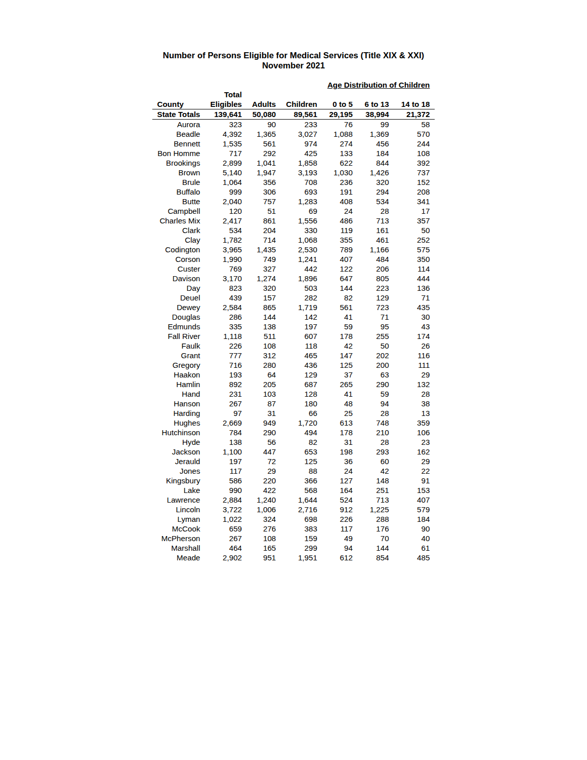Number of Persons Eligible for Medical Services (Title XIX & XXI)
November 2021
| | Age Distribution of Children |
| --- | --- |
| | Total | |
| County | Eligibles | Adults | Children | 0 to 5 | 6 to 13 | 14 to 18 |
| State Totals | 139,641 | 50,080 | 89,561 | 29,195 | 38,994 | 21,372 |
| Aurora | 323 | 90 | 233 | 76 | 99 | 58 |
| Beadle | 4,392 | 1,365 | 3,027 | 1,088 | 1,369 | 570 |
| Bennett | 1,535 | 561 | 974 | 274 | 456 | 244 |
| Bon Homme | 717 | 292 | 425 | 133 | 184 | 108 |
| Brookings | 2,899 | 1,041 | 1,858 | 622 | 844 | 392 |
| Brown | 5,140 | 1,947 | 3,193 | 1,030 | 1,426 | 737 |
| Brule | 1,064 | 356 | 708 | 236 | 320 | 152 |
| Buffalo | 999 | 306 | 693 | 191 | 294 | 208 |
| Butte | 2,040 | 757 | 1,283 | 408 | 534 | 341 |
| Campbell | 120 | 51 | 69 | 24 | 28 | 17 |
| Charles Mix | 2,417 | 861 | 1,556 | 486 | 713 | 357 |
| Clark | 534 | 204 | 330 | 119 | 161 | 50 |
| Clay | 1,782 | 714 | 1,068 | 355 | 461 | 252 |
| Codington | 3,965 | 1,435 | 2,530 | 789 | 1,166 | 575 |
| Corson | 1,990 | 749 | 1,241 | 407 | 484 | 350 |
| Custer | 769 | 327 | 442 | 122 | 206 | 114 |
| Davison | 3,170 | 1,274 | 1,896 | 647 | 805 | 444 |
| Day | 823 | 320 | 503 | 144 | 223 | 136 |
| Deuel | 439 | 157 | 282 | 82 | 129 | 71 |
| Dewey | 2,584 | 865 | 1,719 | 561 | 723 | 435 |
| Douglas | 286 | 144 | 142 | 41 | 71 | 30 |
| Edmunds | 335 | 138 | 197 | 59 | 95 | 43 |
| Fall River | 1,118 | 511 | 607 | 178 | 255 | 174 |
| Faulk | 226 | 108 | 118 | 42 | 50 | 26 |
| Grant | 777 | 312 | 465 | 147 | 202 | 116 |
| Gregory | 716 | 280 | 436 | 125 | 200 | 111 |
| Haakon | 193 | 64 | 129 | 37 | 63 | 29 |
| Hamlin | 892 | 205 | 687 | 265 | 290 | 132 |
| Hand | 231 | 103 | 128 | 41 | 59 | 28 |
| Hanson | 267 | 87 | 180 | 48 | 94 | 38 |
| Harding | 97 | 31 | 66 | 25 | 28 | 13 |
| Hughes | 2,669 | 949 | 1,720 | 613 | 748 | 359 |
| Hutchinson | 784 | 290 | 494 | 178 | 210 | 106 |
| Hyde | 138 | 56 | 82 | 31 | 28 | 23 |
| Jackson | 1,100 | 447 | 653 | 198 | 293 | 162 |
| Jerauld | 197 | 72 | 125 | 36 | 60 | 29 |
| Jones | 117 | 29 | 88 | 24 | 42 | 22 |
| Kingsbury | 586 | 220 | 366 | 127 | 148 | 91 |
| Lake | 990 | 422 | 568 | 164 | 251 | 153 |
| Lawrence | 2,884 | 1,240 | 1,644 | 524 | 713 | 407 |
| Lincoln | 3,722 | 1,006 | 2,716 | 912 | 1,225 | 579 |
| Lyman | 1,022 | 324 | 698 | 226 | 288 | 184 |
| McCook | 659 | 276 | 383 | 117 | 176 | 90 |
| McPherson | 267 | 108 | 159 | 49 | 70 | 40 |
| Marshall | 464 | 165 | 299 | 94 | 144 | 61 |
| Meade | 2,902 | 951 | 1,951 | 612 | 854 | 485 |